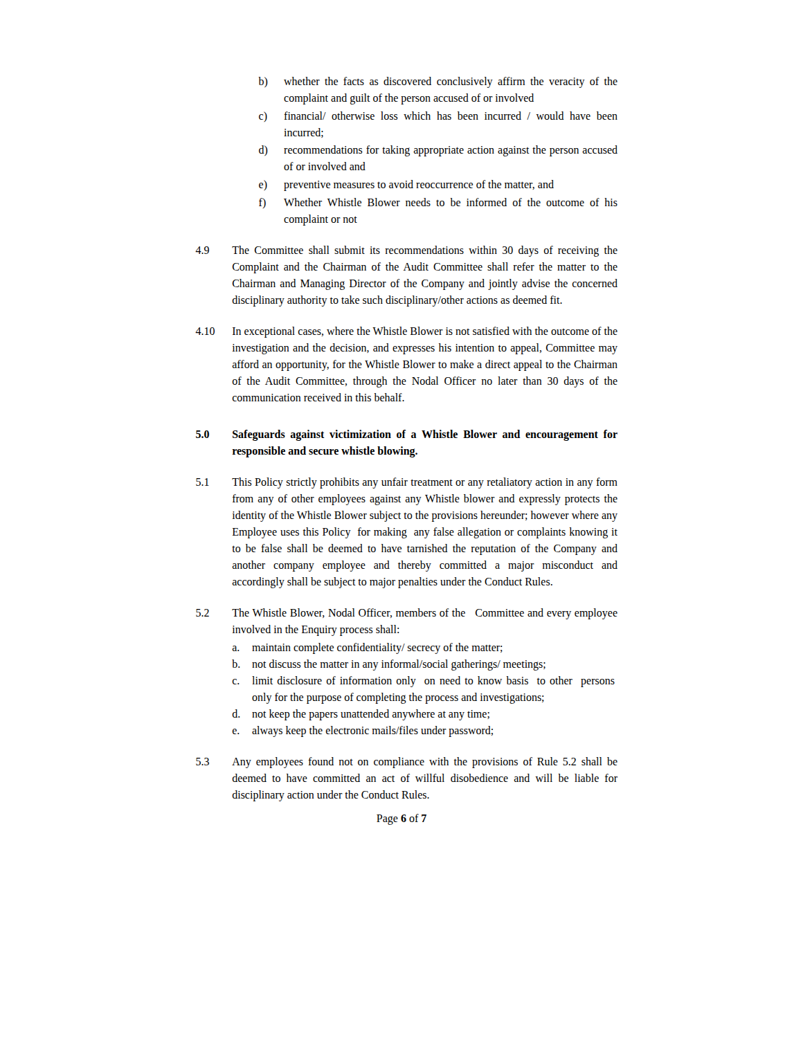b) whether the facts as discovered conclusively affirm the veracity of the complaint and guilt of the person accused of or involved
c) financial/ otherwise loss which has been incurred / would have been incurred;
d) recommendations for taking appropriate action against the person accused of or involved and
e) preventive measures to avoid reoccurrence of the matter, and
f) Whether Whistle Blower needs to be informed of the outcome of his complaint or not
4.9 The Committee shall submit its recommendations within 30 days of receiving the Complaint and the Chairman of the Audit Committee shall refer the matter to the Chairman and Managing Director of the Company and jointly advise the concerned disciplinary authority to take such disciplinary/other actions as deemed fit.
4.10 In exceptional cases, where the Whistle Blower is not satisfied with the outcome of the investigation and the decision, and expresses his intention to appeal, Committee may afford an opportunity, for the Whistle Blower to make a direct appeal to the Chairman of the Audit Committee, through the Nodal Officer no later than 30 days of the communication received in this behalf.
5.0 Safeguards against victimization of a Whistle Blower and encouragement for responsible and secure whistle blowing.
5.1 This Policy strictly prohibits any unfair treatment or any retaliatory action in any form from any of other employees against any Whistle blower and expressly protects the identity of the Whistle Blower subject to the provisions hereunder; however where any Employee uses this Policy for making any false allegation or complaints knowing it to be false shall be deemed to have tarnished the reputation of the Company and another company employee and thereby committed a major misconduct and accordingly shall be subject to major penalties under the Conduct Rules.
5.2 The Whistle Blower, Nodal Officer, members of the Committee and every employee involved in the Enquiry process shall:
a. maintain complete confidentiality/ secrecy of the matter;
b. not discuss the matter in any informal/social gatherings/ meetings;
c. limit disclosure of information only on need to know basis to other persons only for the purpose of completing the process and investigations;
d. not keep the papers unattended anywhere at any time;
e. always keep the electronic mails/files under password;
5.3 Any employees found not on compliance with the provisions of Rule 5.2 shall be deemed to have committed an act of willful disobedience and will be liable for disciplinary action under the Conduct Rules.
Page 6 of 7